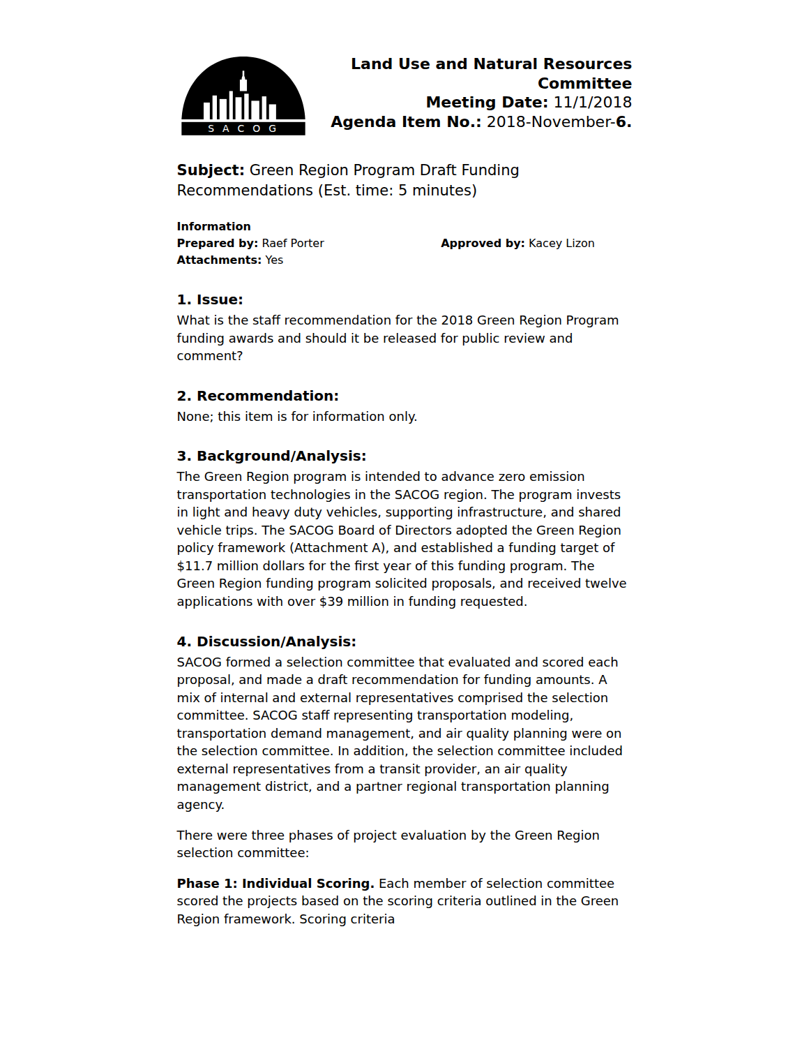S A C O G
Land Use and Natural Resources
Committee
Meeting Date: 11/1/2018
Agenda Item No.: 2018-November-6.
Subject: Green Region Program Draft Funding Recommendations (Est. time: 5 minutes)
Information
Prepared by: Raef Porter
Approved by: Kacey Lizon
Attachments: Yes
1. Issue:
What is the staff recommendation for the 2018 Green Region Program funding awards and should it be released for public review and comment?
2. Recommendation:
None; this item is for information only.
3. Background/Analysis:
The Green Region program is intended to advance zero emission transportation technologies in the SACOG region. The program invests in light and heavy duty vehicles, supporting infrastructure, and shared vehicle trips. The SACOG Board of Directors adopted the Green Region policy framework (Attachment A), and established a funding target of $11.7 million dollars for the first year of this funding program. The Green Region funding program solicited proposals, and received twelve applications with over $39 million in funding requested.
4. Discussion/Analysis:
SACOG formed a selection committee that evaluated and scored each proposal, and made a draft recommendation for funding amounts. A mix of internal and external representatives comprised the selection committee. SACOG staff representing transportation modeling, transportation demand management, and air quality planning were on the selection committee. In addition, the selection committee included external representatives from a transit provider, an air quality management district, and a partner regional transportation planning agency.
There were three phases of project evaluation by the Green Region selection committee:
Phase 1: Individual Scoring. Each member of selection committee scored the projects based on the scoring criteria outlined in the Green Region framework. Scoring criteria